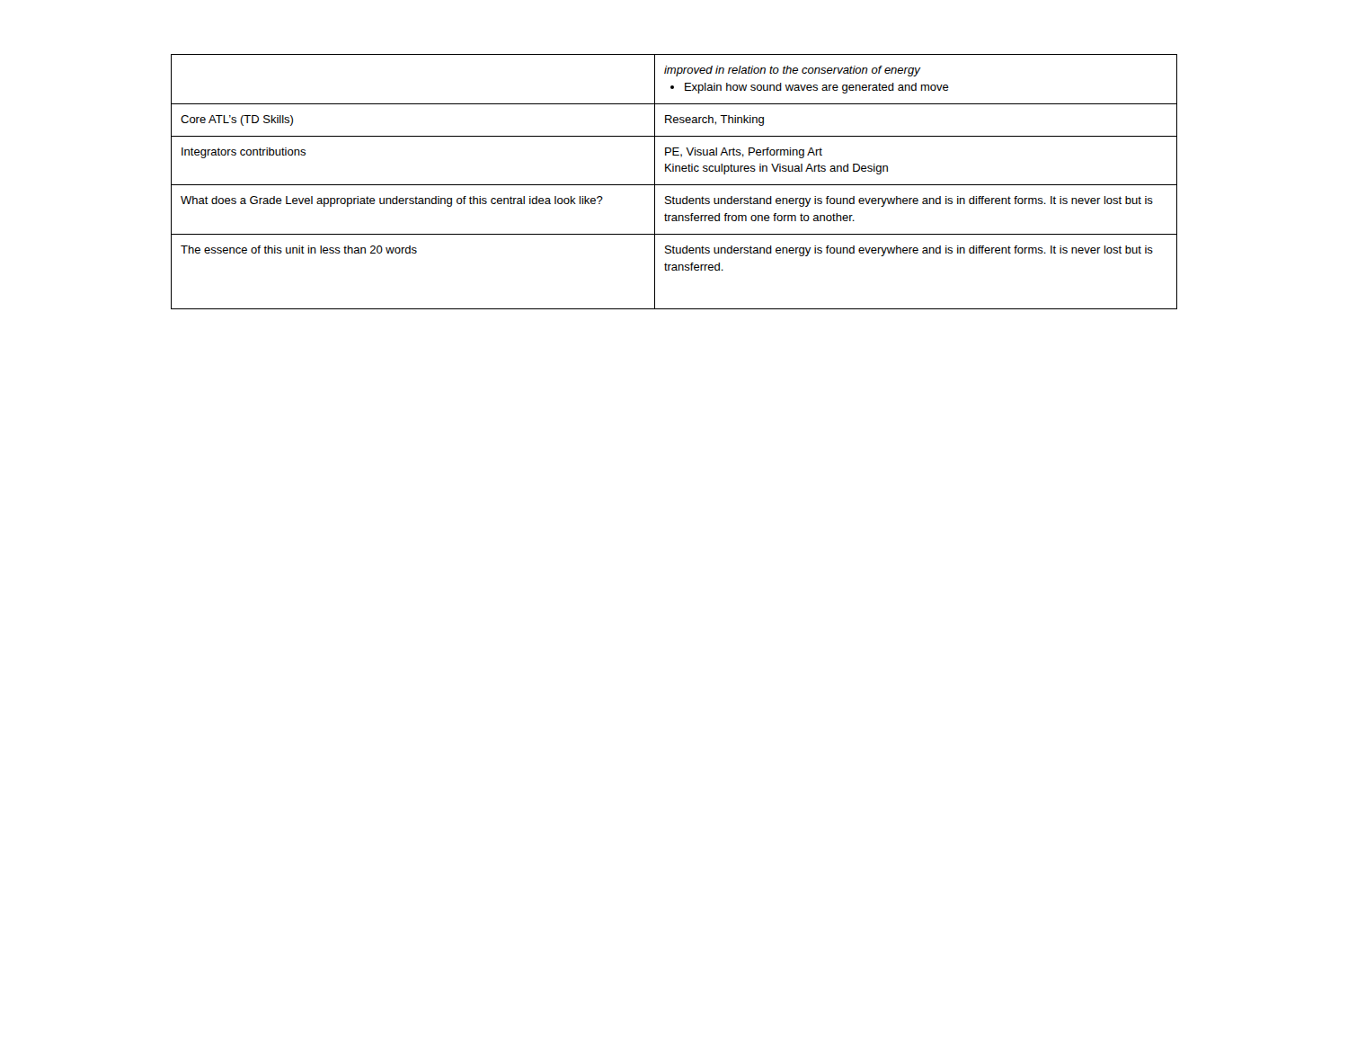| | improved in relation to the conservation of energy Explain how sound waves are generated and move |
| Core ATL’s (TD Skills) | Research, Thinking |
| Integrators contributions | PE, Visual Arts, Performing Art Kinetic sculptures in Visual Arts and Design |
| What does a Grade Level appropriate understanding of this central idea look like? | Students understand energy is found everywhere and is in different forms. It is never lost but is transferred from one form to another. |
| The essence of this unit in less than 20 words | Students understand energy is found everywhere and is in different forms. It is never lost but is transferred. |